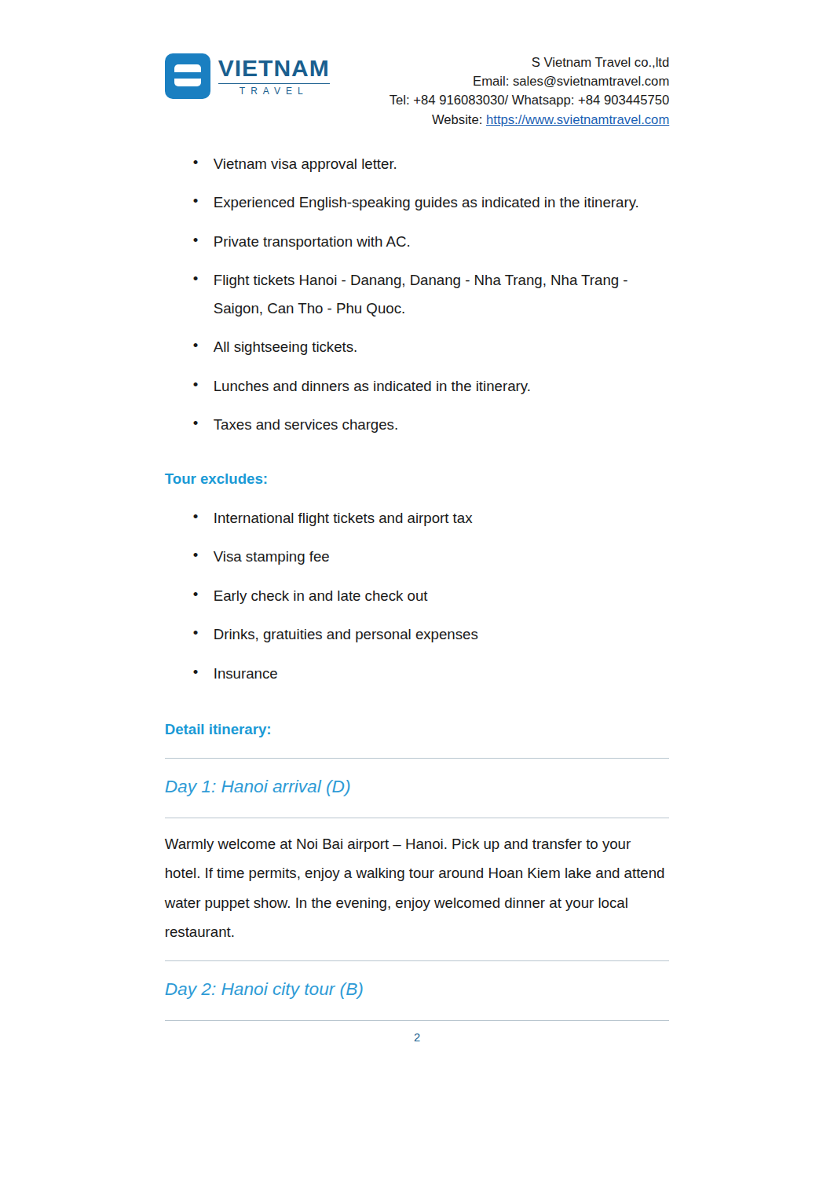VIETNAM
TRAVEL
S Vietnam Travel co.,ltd
Email: sales@svietnamtravel.com
Tel: +84 916083030/ Whatsapp: +84 903445750
Website: https://www.svietnamtravel.com
Vietnam visa approval letter.
Experienced English-speaking guides as indicated in the itinerary.
Private transportation with AC.
Flight tickets Hanoi - Danang, Danang - Nha Trang, Nha Trang - Saigon, Can Tho - Phu Quoc.
All sightseeing tickets.
Lunches and dinners as indicated in the itinerary.
Taxes and services charges.
Tour excludes:
International flight tickets and airport tax
Visa stamping fee
Early check in and late check out
Drinks, gratuities and personal expenses
Insurance
Detail itinerary:
Day 1: Hanoi arrival (D)
Warmly welcome at Noi Bai airport – Hanoi. Pick up and transfer to your hotel. If time permits, enjoy a walking tour around Hoan Kiem lake and attend water puppet show. In the evening, enjoy welcomed dinner at your local restaurant.
Day 2: Hanoi city tour (B)
2